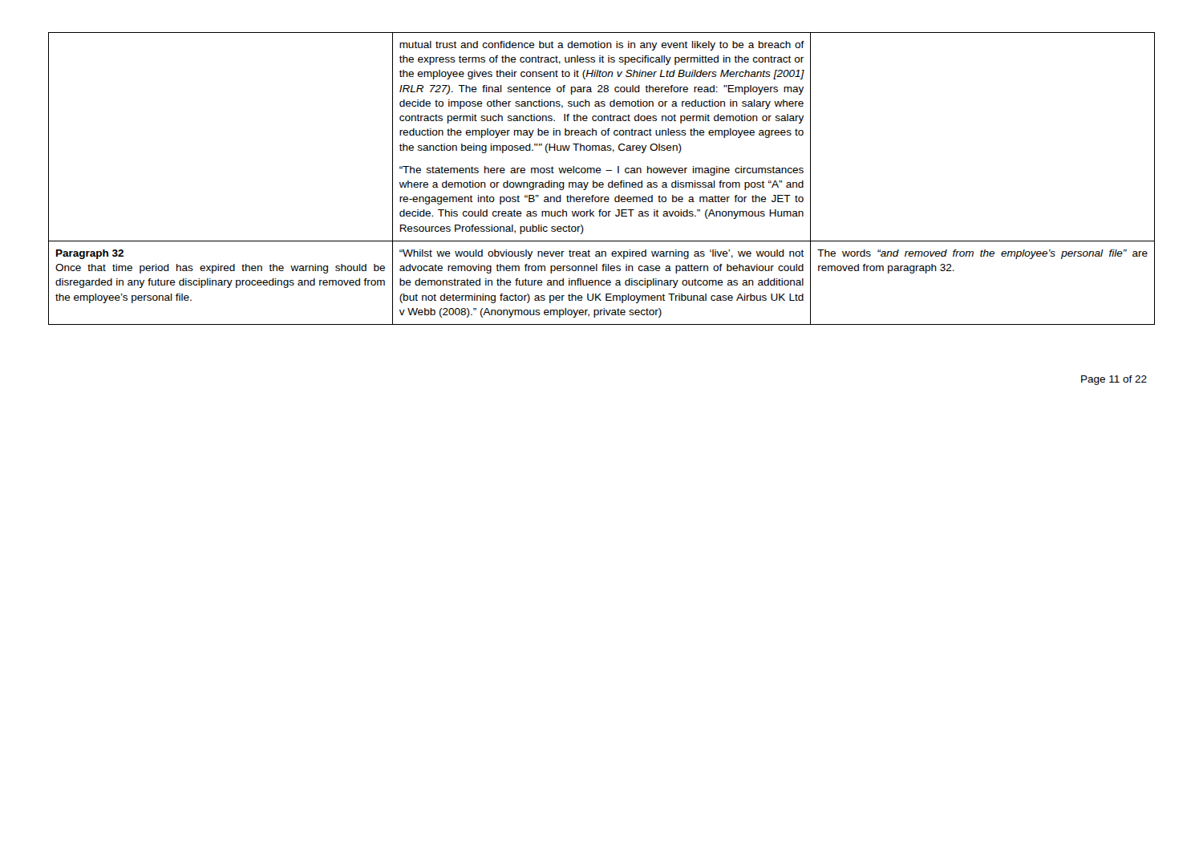| | mutual trust and confidence but a demotion is in any event likely to be a breach of the express terms of the contract, unless it is specifically permitted in the contract or the employee gives their consent to it ( Hilton v Shiner Ltd Builders Merchants [2001] IRLR 727) . The final sentence of para 28 could therefore read: "Employers may decide to impose other sanctions, such as demotion or a reduction in salary where contracts permit such sanctions. If the contract does not permit demotion or salary reduction the employer may be in breach of contract unless the employee agrees to the sanction being imposed." " (Huw Thomas, Carey Olsen) “The statements here are most welcome – I can however imagine circumstances where a demotion or downgrading may be defined as a dismissal from post “A” and re-engagement into post “B” and therefore deemed to be a matter for the JET to decide. This could create as much work for JET as it avoids.” (Anonymous Human Resources Professional, public sector) | |
| Paragraph 32 Once that time period has expired then the warning should be disregarded in any future disciplinary proceedings and removed from the employee’s personal file. | “Whilst we would obviously never treat an expired warning as ‘live’, we would not advocate removing them from personnel files in case a pattern of behaviour could be demonstrated in the future and influence a disciplinary outcome as an additional (but not determining factor) as per the UK Employment Tribunal case Airbus UK Ltd v Webb (2008).” (Anonymous employer, private sector) | The words “and removed from the employee’s personal file” are removed from paragraph 32. |
Page 11 of 22